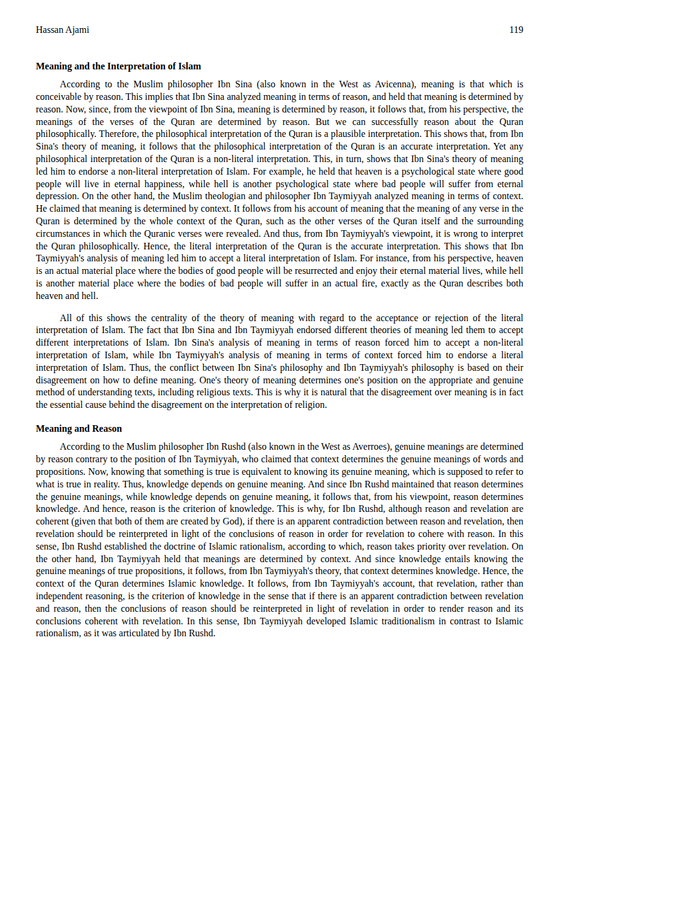Hassan Ajami 119
Meaning and the Interpretation of Islam
According to the Muslim philosopher Ibn Sina (also known in the West as Avicenna), meaning is that which is conceivable by reason. This implies that Ibn Sina analyzed meaning in terms of reason, and held that meaning is determined by reason. Now, since, from the viewpoint of Ibn Sina, meaning is determined by reason, it follows that, from his perspective, the meanings of the verses of the Quran are determined by reason. But we can successfully reason about the Quran philosophically. Therefore, the philosophical interpretation of the Quran is a plausible interpretation. This shows that, from Ibn Sina's theory of meaning, it follows that the philosophical interpretation of the Quran is an accurate interpretation. Yet any philosophical interpretation of the Quran is a non-literal interpretation. This, in turn, shows that Ibn Sina's theory of meaning led him to endorse a non-literal interpretation of Islam. For example, he held that heaven is a psychological state where good people will live in eternal happiness, while hell is another psychological state where bad people will suffer from eternal depression. On the other hand, the Muslim theologian and philosopher Ibn Taymiyyah analyzed meaning in terms of context. He claimed that meaning is determined by context. It follows from his account of meaning that the meaning of any verse in the Quran is determined by the whole context of the Quran, such as the other verses of the Quran itself and the surrounding circumstances in which the Quranic verses were revealed. And thus, from Ibn Taymiyyah's viewpoint, it is wrong to interpret the Quran philosophically. Hence, the literal interpretation of the Quran is the accurate interpretation. This shows that Ibn Taymiyyah's analysis of meaning led him to accept a literal interpretation of Islam. For instance, from his perspective, heaven is an actual material place where the bodies of good people will be resurrected and enjoy their eternal material lives, while hell is another material place where the bodies of bad people will suffer in an actual fire, exactly as the Quran describes both heaven and hell.
All of this shows the centrality of the theory of meaning with regard to the acceptance or rejection of the literal interpretation of Islam. The fact that Ibn Sina and Ibn Taymiyyah endorsed different theories of meaning led them to accept different interpretations of Islam. Ibn Sina's analysis of meaning in terms of reason forced him to accept a non-literal interpretation of Islam, while Ibn Taymiyyah's analysis of meaning in terms of context forced him to endorse a literal interpretation of Islam. Thus, the conflict between Ibn Sina's philosophy and Ibn Taymiyyah's philosophy is based on their disagreement on how to define meaning. One's theory of meaning determines one's position on the appropriate and genuine method of understanding texts, including religious texts. This is why it is natural that the disagreement over meaning is in fact the essential cause behind the disagreement on the interpretation of religion.
Meaning and Reason
According to the Muslim philosopher Ibn Rushd (also known in the West as Averroes), genuine meanings are determined by reason contrary to the position of Ibn Taymiyyah, who claimed that context determines the genuine meanings of words and propositions. Now, knowing that something is true is equivalent to knowing its genuine meaning, which is supposed to refer to what is true in reality. Thus, knowledge depends on genuine meaning. And since Ibn Rushd maintained that reason determines the genuine meanings, while knowledge depends on genuine meaning, it follows that, from his viewpoint, reason determines knowledge. And hence, reason is the criterion of knowledge. This is why, for Ibn Rushd, although reason and revelation are coherent (given that both of them are created by God), if there is an apparent contradiction between reason and revelation, then revelation should be reinterpreted in light of the conclusions of reason in order for revelation to cohere with reason. In this sense, Ibn Rushd established the doctrine of Islamic rationalism, according to which, reason takes priority over revelation. On the other hand, Ibn Taymiyyah held that meanings are determined by context. And since knowledge entails knowing the genuine meanings of true propositions, it follows, from Ibn Taymiyyah's theory, that context determines knowledge. Hence, the context of the Quran determines Islamic knowledge. It follows, from Ibn Taymiyyah's account, that revelation, rather than independent reasoning, is the criterion of knowledge in the sense that if there is an apparent contradiction between revelation and reason, then the conclusions of reason should be reinterpreted in light of revelation in order to render reason and its conclusions coherent with revelation. In this sense, Ibn Taymiyyah developed Islamic traditionalism in contrast to Islamic rationalism, as it was articulated by Ibn Rushd.